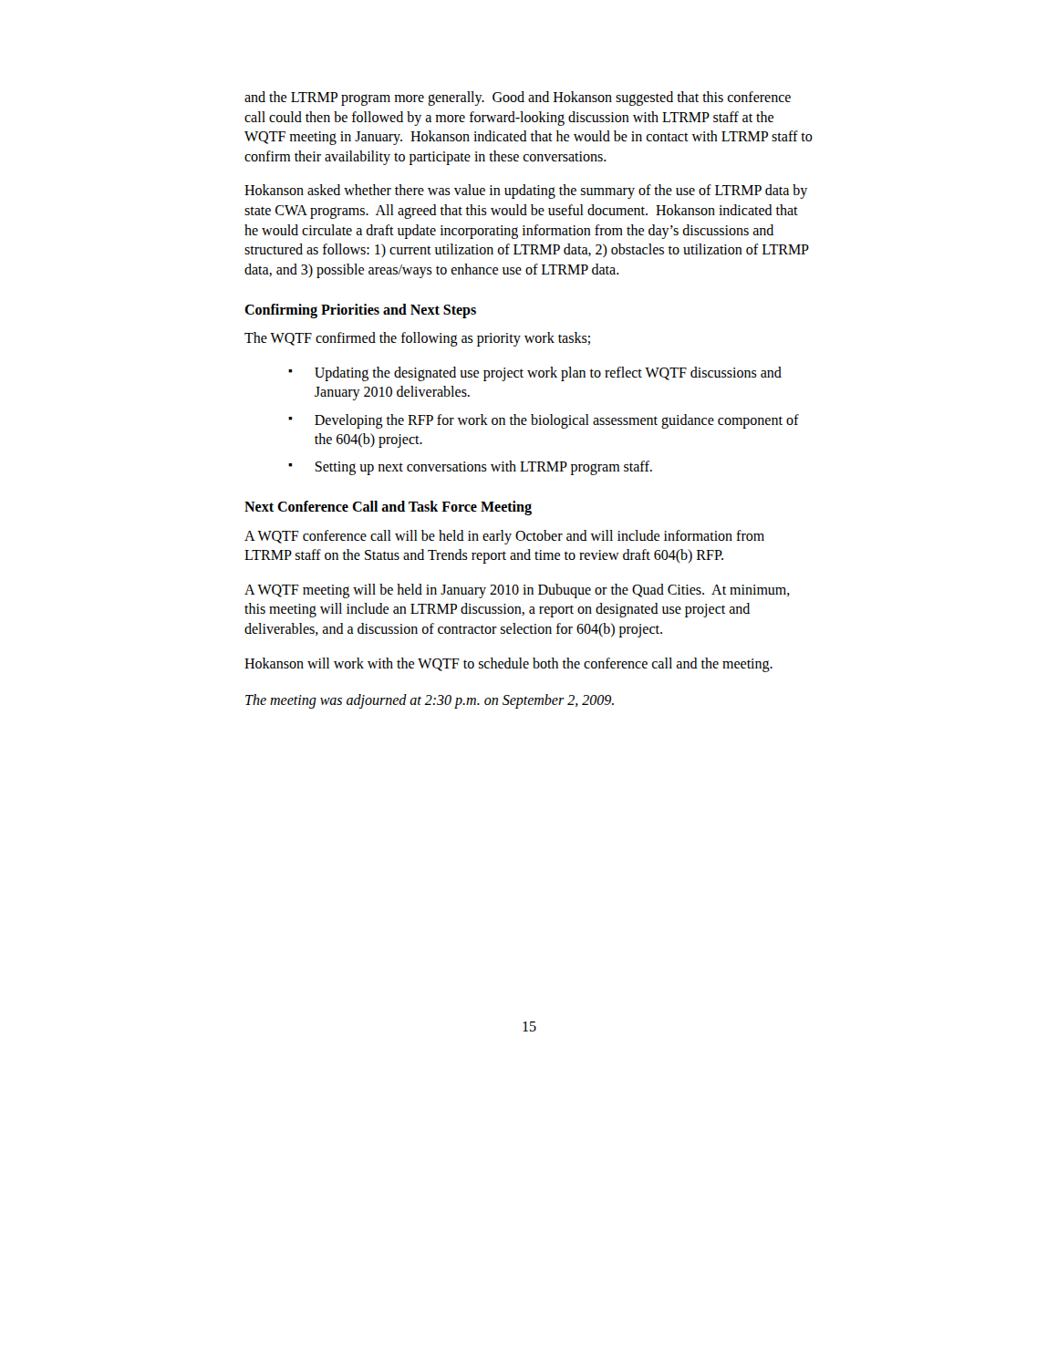and the LTRMP program more generally. Good and Hokanson suggested that this conference call could then be followed by a more forward-looking discussion with LTRMP staff at the WQTF meeting in January. Hokanson indicated that he would be in contact with LTRMP staff to confirm their availability to participate in these conversations.
Hokanson asked whether there was value in updating the summary of the use of LTRMP data by state CWA programs. All agreed that this would be useful document. Hokanson indicated that he would circulate a draft update incorporating information from the day’s discussions and structured as follows: 1) current utilization of LTRMP data, 2) obstacles to utilization of LTRMP data, and 3) possible areas/ways to enhance use of LTRMP data.
Confirming Priorities and Next Steps
The WQTF confirmed the following as priority work tasks;
Updating the designated use project work plan to reflect WQTF discussions and January 2010 deliverables.
Developing the RFP for work on the biological assessment guidance component of the 604(b) project.
Setting up next conversations with LTRMP program staff.
Next Conference Call and Task Force Meeting
A WQTF conference call will be held in early October and will include information from LTRMP staff on the Status and Trends report and time to review draft 604(b) RFP.
A WQTF meeting will be held in January 2010 in Dubuque or the Quad Cities. At minimum, this meeting will include an LTRMP discussion, a report on designated use project and deliverables, and a discussion of contractor selection for 604(b) project.
Hokanson will work with the WQTF to schedule both the conference call and the meeting.
The meeting was adjourned at 2:30 p.m. on September 2, 2009.
15